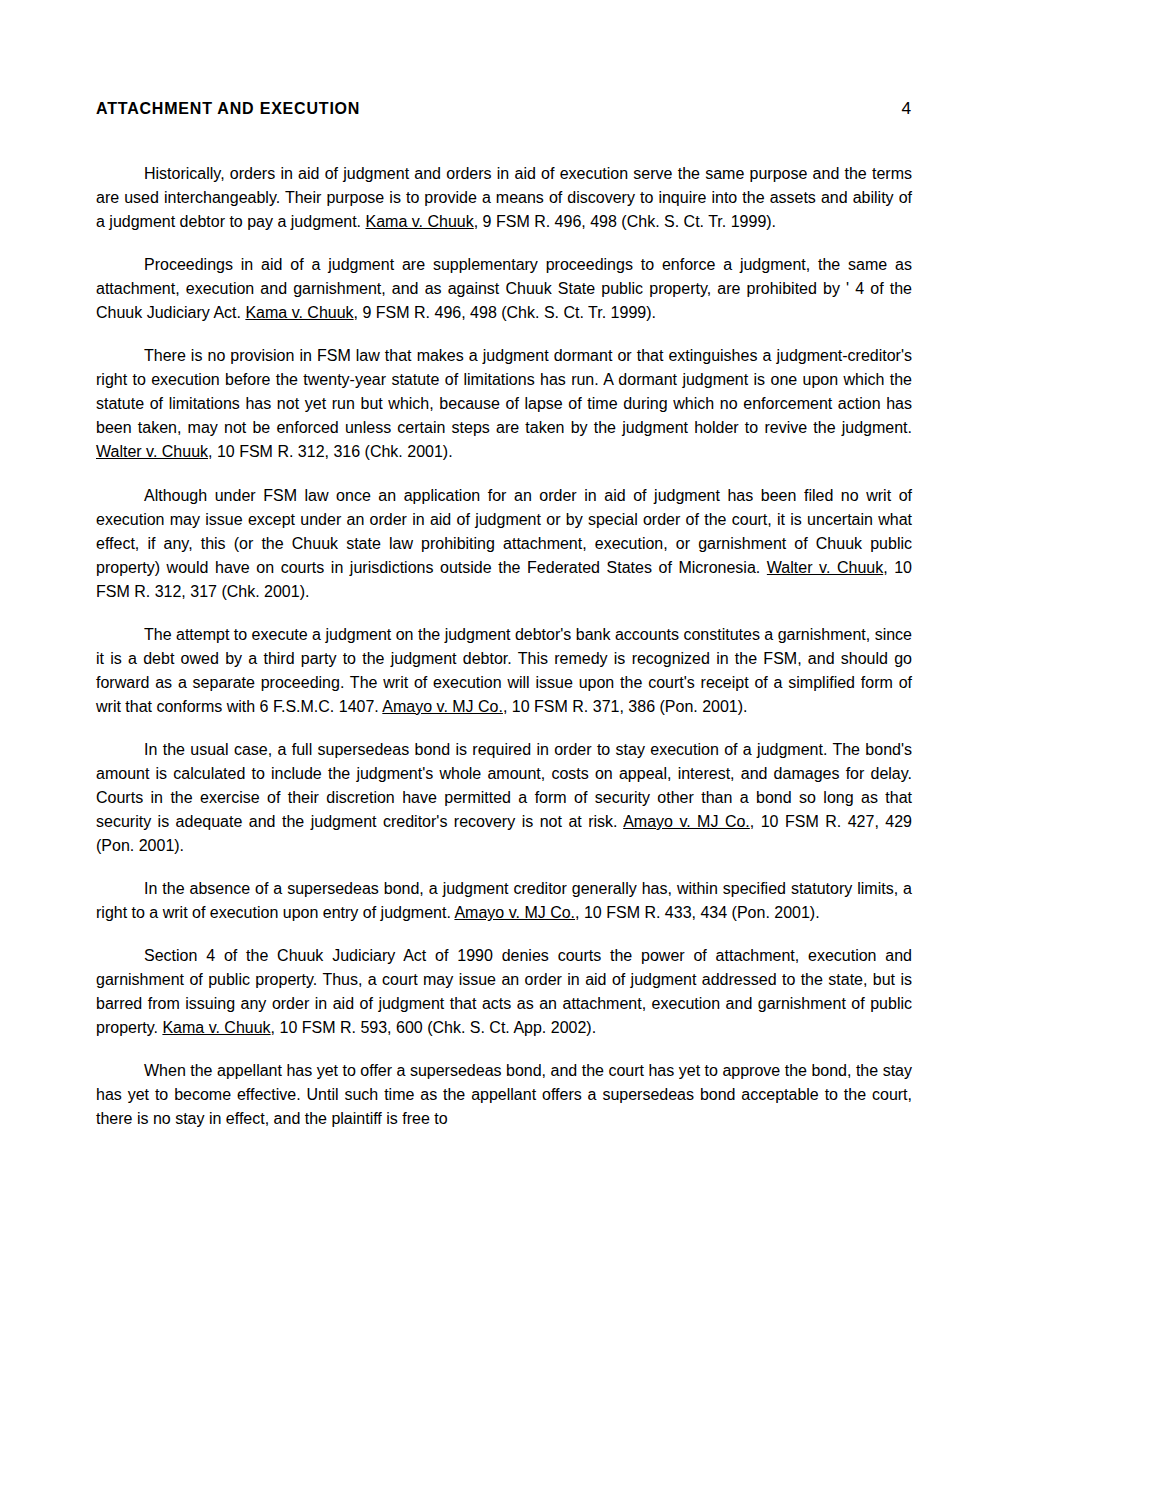Attachment and Execution 4
Historically, orders in aid of judgment and orders in aid of execution serve the same purpose and the terms are used interchangeably. Their purpose is to provide a means of discovery to inquire into the assets and ability of a judgment debtor to pay a judgment. Kama v. Chuuk, 9 FSM R. 496, 498 (Chk. S. Ct. Tr. 1999).
Proceedings in aid of a judgment are supplementary proceedings to enforce a judgment, the same as attachment, execution and garnishment, and as against Chuuk State public property, are prohibited by ' 4 of the Chuuk Judiciary Act. Kama v. Chuuk, 9 FSM R. 496, 498 (Chk. S. Ct. Tr. 1999).
There is no provision in FSM law that makes a judgment dormant or that extinguishes a judgment-creditor's right to execution before the twenty-year statute of limitations has run. A dormant judgment is one upon which the statute of limitations has not yet run but which, because of lapse of time during which no enforcement action has been taken, may not be enforced unless certain steps are taken by the judgment holder to revive the judgment. Walter v. Chuuk, 10 FSM R. 312, 316 (Chk. 2001).
Although under FSM law once an application for an order in aid of judgment has been filed no writ of execution may issue except under an order in aid of judgment or by special order of the court, it is uncertain what effect, if any, this (or the Chuuk state law prohibiting attachment, execution, or garnishment of Chuuk public property) would have on courts in jurisdictions outside the Federated States of Micronesia. Walter v. Chuuk, 10 FSM R. 312, 317 (Chk. 2001).
The attempt to execute a judgment on the judgment debtor's bank accounts constitutes a garnishment, since it is a debt owed by a third party to the judgment debtor. This remedy is recognized in the FSM, and should go forward as a separate proceeding. The writ of execution will issue upon the court's receipt of a simplified form of writ that conforms with 6 F.S.M.C. 1407. Amayo v. MJ Co., 10 FSM R. 371, 386 (Pon. 2001).
In the usual case, a full supersedeas bond is required in order to stay execution of a judgment. The bond's amount is calculated to include the judgment's whole amount, costs on appeal, interest, and damages for delay. Courts in the exercise of their discretion have permitted a form of security other than a bond so long as that security is adequate and the judgment creditor's recovery is not at risk. Amayo v. MJ Co., 10 FSM R. 427, 429 (Pon. 2001).
In the absence of a supersedeas bond, a judgment creditor generally has, within specified statutory limits, a right to a writ of execution upon entry of judgment. Amayo v. MJ Co., 10 FSM R. 433, 434 (Pon. 2001).
Section 4 of the Chuuk Judiciary Act of 1990 denies courts the power of attachment, execution and garnishment of public property. Thus, a court may issue an order in aid of judgment addressed to the state, but is barred from issuing any order in aid of judgment that acts as an attachment, execution and garnishment of public property. Kama v. Chuuk, 10 FSM R. 593, 600 (Chk. S. Ct. App. 2002).
When the appellant has yet to offer a supersedeas bond, and the court has yet to approve the bond, the stay has yet to become effective. Until such time as the appellant offers a supersedeas bond acceptable to the court, there is no stay in effect, and the plaintiff is free to